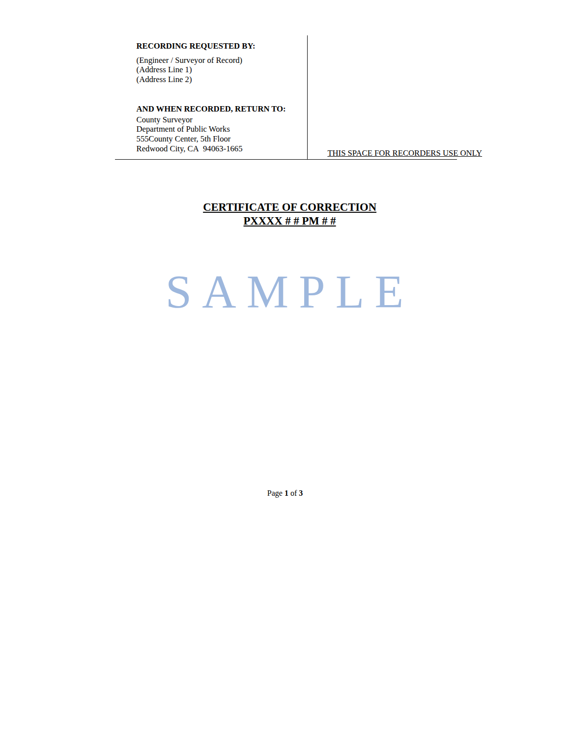RECORDING REQUESTED BY:
(Engineer / Surveyor of Record)
(Address Line 1)
(Address Line 2)
AND WHEN RECORDED, RETURN TO:
County Surveyor
Department of Public Works
555County Center, 5th Floor
Redwood City, CA 94063-1665
THIS SPACE FOR RECORDERS USE ONLY
CERTIFICATE OF CORRECTION
PXXXX # # PM # #
SAMPLE
Page 1 of 3